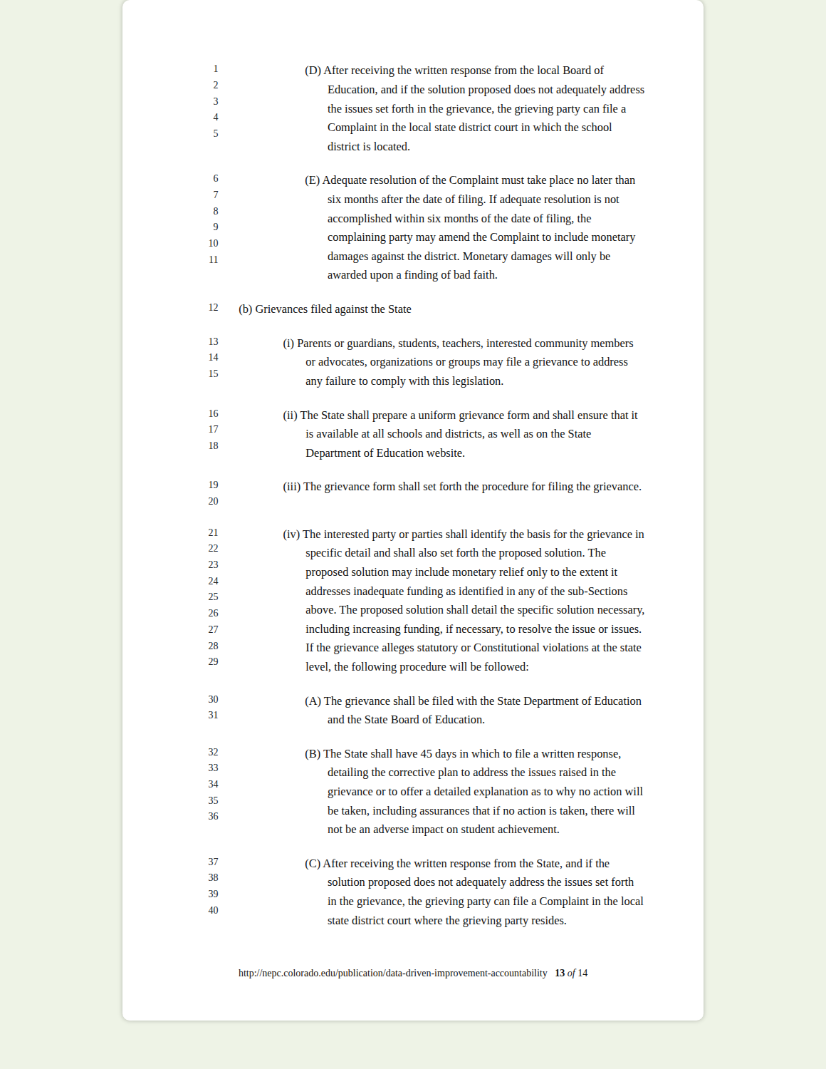| 1 2 3 4 5 | (D) After receiving the written response from the local Board of Education, and if the solution proposed does not adequately address the issues set forth in the grievance, the grieving party can file a Complaint in the local state district court in which the school district is located. |
| 6 7 8 9 10 11 | (E) Adequate resolution of the Complaint must take place no later than six months after the date of filing. If adequate resolution is not accomplished within six months of the date of filing, the complaining party may amend the Complaint to include monetary damages against the district. Monetary damages will only be awarded upon a finding of bad faith. |
| 12 | (b) Grievances filed against the State |
| 13 14 15 | (i) Parents or guardians, students, teachers, interested community members or advocates, organizations or groups may file a grievance to address any failure to comply with this legislation. |
| 16 17 18 | (ii) The State shall prepare a uniform grievance form and shall ensure that it is available at all schools and districts, as well as on the State Department of Education website. |
| 19 20 | (iii) The grievance form shall set forth the procedure for filing the grievance. |
| 21 22 23 24 25 26 27 28 29 | (iv) The interested party or parties shall identify the basis for the grievance in specific detail and shall also set forth the proposed solution. The proposed solution may include monetary relief only to the extent it addresses inadequate funding as identified in any of the sub-Sections above. The proposed solution shall detail the specific solution necessary, including increasing funding, if necessary, to resolve the issue or issues. If the grievance alleges statutory or Constitutional violations at the state level, the following procedure will be followed: |
| 30 31 | (A) The grievance shall be filed with the State Department of Education and the State Board of Education. |
| 32 33 34 35 36 | (B) The State shall have 45 days in which to file a written response, detailing the corrective plan to address the issues raised in the grievance or to offer a detailed explanation as to why no action will be taken, including assurances that if no action is taken, there will not be an adverse impact on student achievement. |
| 37 38 39 40 | (C) After receiving the written response from the State, and if the solution proposed does not adequately address the issues set forth in the grievance, the grieving party can file a Complaint in the local state district court where the grieving party resides. |
http://nepc.colorado.edu/publication/data-driven-improvement-accountability 13 of 14